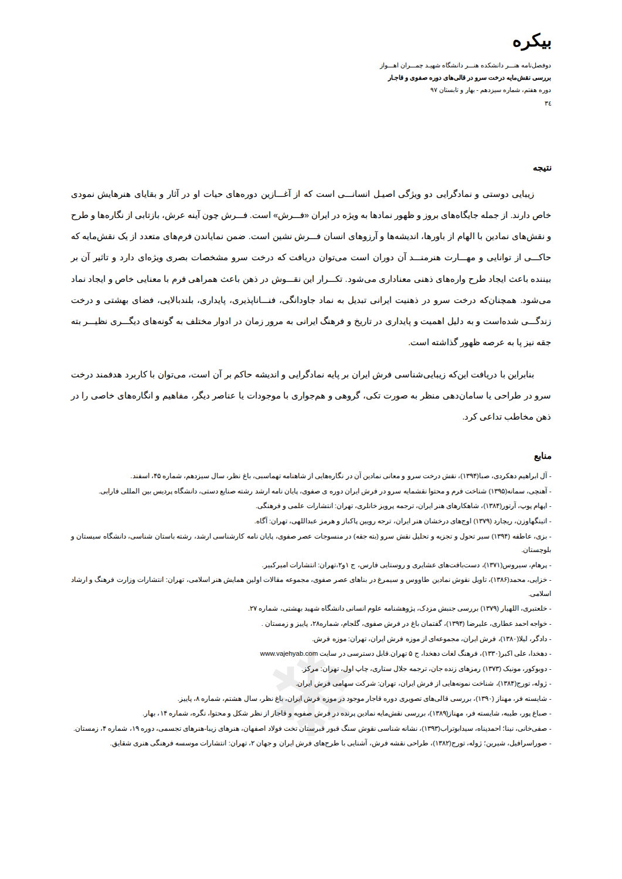❄
بیکره
دوفصل‌نامه هنـــر دانشکده هنـــر دانشگاه شهیـد چمـــران اهـــواز بررسی نقش‌مایه درخت سرو در قالی‌های دوره صفوی و قاجـار دوره هفتم، شماره سیزدهم - بهار و تابستان ۹۷ ۳٤
نتیجه
زیبایی دوستی و نمادگرایی دو ویژگی اصیـل انسانـــی است که از آغـــازین دوره‌های حیات او در آثار و بقایای هنرهایش نمودی خاص دارند. از جمله جایگاه‌های بروز و ظهور نمادها به ویژه در ایران «فـــرش» است. فـــرش چون آینه عرش، بازتابی از نگاره‌ها و طرح و نقش‌های نمادین با الهام از باورها، اندیشه‌ها و آرزوهای انسان فـــرش نشین است. ضمن نمایاندن فرم‌های متعدد از یک نقش‌مایه که حاکـــی از توانایی و مهـــارت هنرمنـــد آن دوران است می‌توان دریافت که درخت سرو مشخصات بصری ویژه‌ای دارد و تاثیر آن بر بیننده باعث ایجاد طرح واره‌های ذهنی معناداری می‌شود. تکـــرار این نقـــوش در ذهن باعث همراهی فرم با معنایی خاص و ایجاد نماد می‌شود. همچنان‌که درخت سرو در ذهنیت ایرانی تبدیل به نماد جاودانگی، فنـــاناپذیری، پایداری، بلندبالایی، فضای بهشتی و درخت زندگـــی شده‌است و به دلیل اهمیت و پایداری در تاریخ و فرهنگ ایرانی به مرور زمان در ادوار مختلف به گونه‌های دیگـــری نظیـــر بته جقه نیز پا به عرصه ظهور گذاشته است.
بنابراین با دریافت این‌که زیبایی‌شناسی فرش ایران بر پایه نمادگرایی و اندیشه حاکم بر آن است، می‌توان با کاربرد هدفمند درخت سرو در طراحی یا سامان‌دهی منظر به صورت تکی، گروهی و هم‌جواری با موجودات یا عناصر دیگر، مفاهیم و انگاره‌های خاصی را در ذهن مخاطب تداعی کرد.
منابع
- آل ابراهیم دهکردی، صبا(۱۳۹۴)، نقش درخت سرو و معانی نمادین آن در نگاره‌هایی از شاهنامه تهماسبی، باغ نظر، سال سیزدهم، شماره ۴۵، اسفند.
- آهنچی، سمانه(۱۳۹۵) شناخت فرم و محتوا نقشمایه سرو در فرش ایران دوره ی صفوی، پایان نامه ارشد رشته صنایع دستی، دانشگاه پردیس بین المللی فارابی.
- اپهام پوپ، آرتور(۱۳۸۴)، شاهکارهای هنر ایران، ترجمه پرویز خانلری، تهران: انتشارات علمی و فرهنگی.
- اتینگهاوزن، ریچارد (۱۳۷۹) اوج‌های درخشان هنر ایران، ترجه رویین پاکباز و هرمز عبداللهی، تهران: آگاه.
- بزی، عاطفه (۱۳۹۴) سیر تحول و تجزیه و تحلیل نقش سرو (بته جقه) در منسوجات عصر صفوی، پایان نامه کارشناسی ارشد، رشته باستان شناسی، دانشگاه سیستان و بلوچستان.
- پرهام، سیروس(۱۳۷۱)، دست‌بافت‌های عشایری و روستایی فارس، ج ۱و۲،تهران: انتشارات امیرکبیر.
- خزایی، محمد(۱۳۸۶)، تاویل نقوش نمادین طاووس و سیمرغ در بناهای عصر صفوی، مجموعه مقالات اولین همایش هنر اسلامی، تهران: انتشارات وزارت فرهنگ و ارشاد اسلامی.
- خلعتبری، اللهیار (۱۳۷۹) بررسی جنبش مزدک، پژوهشنامه علوم انسانی دانشگاه شهید بهشتی، شماره ۲۷.
- خواجه احمد عطاری، علیرضا (۱۳۹۴)، گفتمان باغ در فرش صفوی، گلجام، شماره۲۸، پاییز و زمستان .
- دادگر، لیلا(۱۳۸۰)، فرش ایران، مجموعه‌ای از موزه فرش ایران، تهران: موزه فرش.
- دهخدا، علی اکبر(۱۳۳۰)، فرهنگ لغات دهخدا، ج ۵ تهران.قابل دسترسی در سایت www.vajehyab.com
- دوبوکور، مونیک (۱۳۷۳) رمزهای زنده جان، ترجمه جلال ستاری، چاپ اول، تهران: مرکز.
- ژوله، تورج(۱۳۸۴)، شناخت نمونه‌هایی از فرش ایران، تهران: شرکت سهامی فرش ایران.
- شایسته فر، مهناز (۱۳۹۰)، بررسی قالی‌های تصویری دوره قاجار موجود در موزه فرش ایران، باغ نظر، سال هشتم، شماره ۸، پاییز.
- صباغ پور، طیبه، شایسته فر، مهناز(۱۳۸۹)، بررسی نقش‌مایه نمادین پرنده در فرش صفویه و قاجار از نظر شکل و محتوا، نگره، شماره ۱۴، بهار.
- صفی‌خانی، نینا؛ احمدپناه، سیدابوتراب(۱۳۹۳)، نشانه شناسی نقوش سنگ قبور قبرستان تخت فولاد اصفهان، هنرهای زیبا-هنرهای تجسمی، دوره ۱۹، شماره ۴، زمستان.
- صوراسرافیل، شیرین؛ ژوله، تورج(۱۳۸۲)، طراحی نقشه فرش، آشنایی با طرح‌های فرش ایران و جهان ۲، تهران: انتشارات موسسه فرهنگی هنری شقایق.